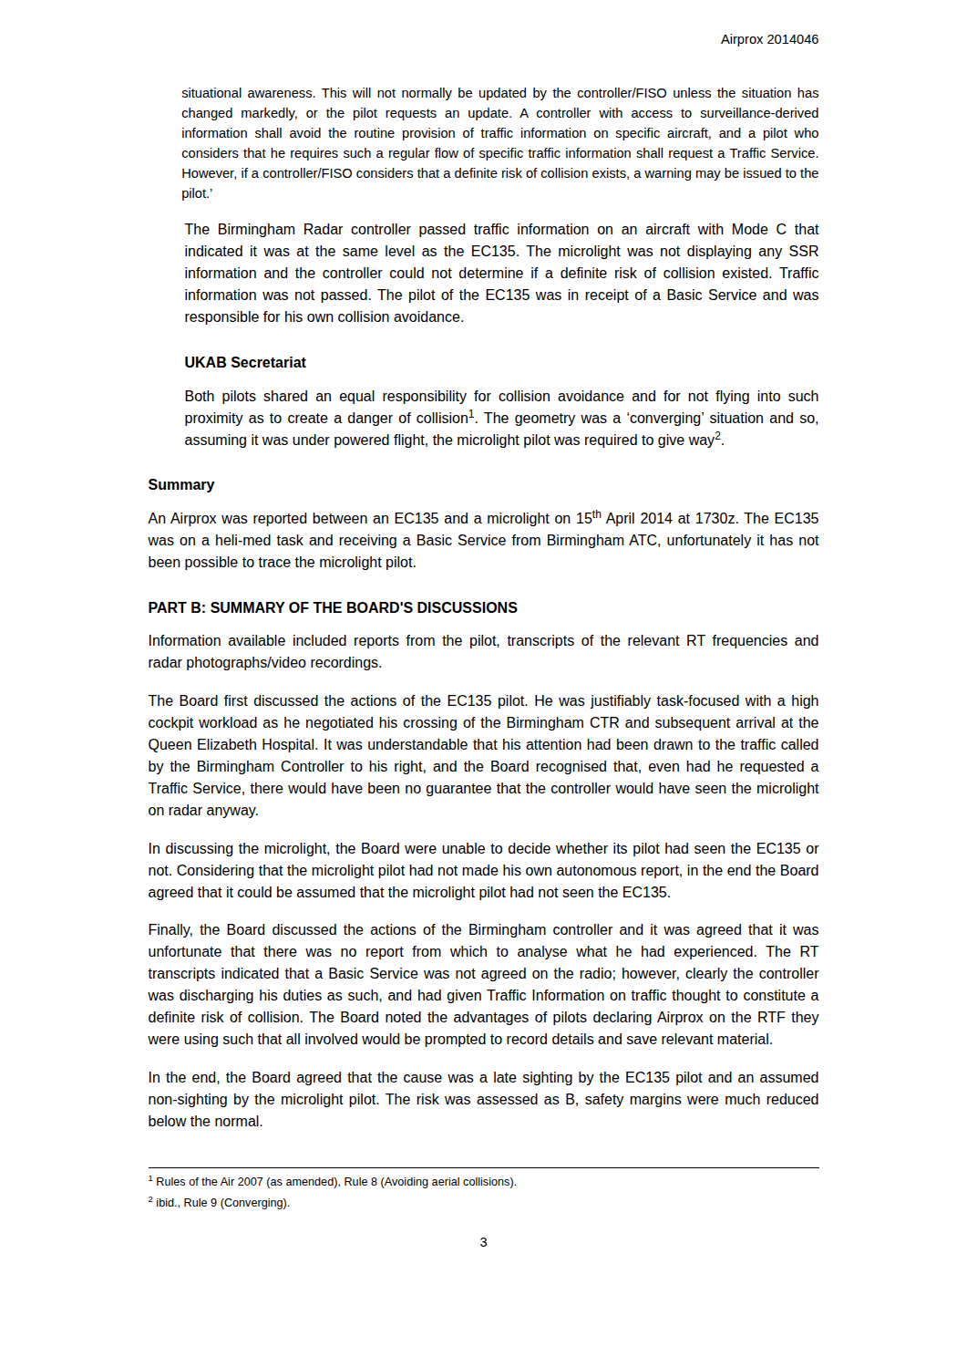Airprox 2014046
situational awareness. This will not normally be updated by the controller/FISO unless the situation has changed markedly, or the pilot requests an update. A controller with access to surveillance-derived information shall avoid the routine provision of traffic information on specific aircraft, and a pilot who considers that he requires such a regular flow of specific traffic information shall request a Traffic Service. However, if a controller/FISO considers that a definite risk of collision exists, a warning may be issued to the pilot.’
The Birmingham Radar controller passed traffic information on an aircraft with Mode C that indicated it was at the same level as the EC135. The microlight was not displaying any SSR information and the controller could not determine if a definite risk of collision existed. Traffic information was not passed. The pilot of the EC135 was in receipt of a Basic Service and was responsible for his own collision avoidance.
UKAB Secretariat
Both pilots shared an equal responsibility for collision avoidance and for not flying into such proximity as to create a danger of collision1. The geometry was a ‘converging’ situation and so, assuming it was under powered flight, the microlight pilot was required to give way2.
Summary
An Airprox was reported between an EC135 and a microlight on 15th April 2014 at 1730z. The EC135 was on a heli-med task and receiving a Basic Service from Birmingham ATC, unfortunately it has not been possible to trace the microlight pilot.
PART B: SUMMARY OF THE BOARD'S DISCUSSIONS
Information available included reports from the pilot, transcripts of the relevant RT frequencies and radar photographs/video recordings.
The Board first discussed the actions of the EC135 pilot. He was justifiably task-focused with a high cockpit workload as he negotiated his crossing of the Birmingham CTR and subsequent arrival at the Queen Elizabeth Hospital. It was understandable that his attention had been drawn to the traffic called by the Birmingham Controller to his right, and the Board recognised that, even had he requested a Traffic Service, there would have been no guarantee that the controller would have seen the microlight on radar anyway.
In discussing the microlight, the Board were unable to decide whether its pilot had seen the EC135 or not. Considering that the microlight pilot had not made his own autonomous report, in the end the Board agreed that it could be assumed that the microlight pilot had not seen the EC135.
Finally, the Board discussed the actions of the Birmingham controller and it was agreed that it was unfortunate that there was no report from which to analyse what he had experienced. The RT transcripts indicated that a Basic Service was not agreed on the radio; however, clearly the controller was discharging his duties as such, and had given Traffic Information on traffic thought to constitute a definite risk of collision. The Board noted the advantages of pilots declaring Airprox on the RTF they were using such that all involved would be prompted to record details and save relevant material.
In the end, the Board agreed that the cause was a late sighting by the EC135 pilot and an assumed non-sighting by the microlight pilot. The risk was assessed as B, safety margins were much reduced below the normal.
1 Rules of the Air 2007 (as amended), Rule 8 (Avoiding aerial collisions).
2 ibid., Rule 9 (Converging).
3